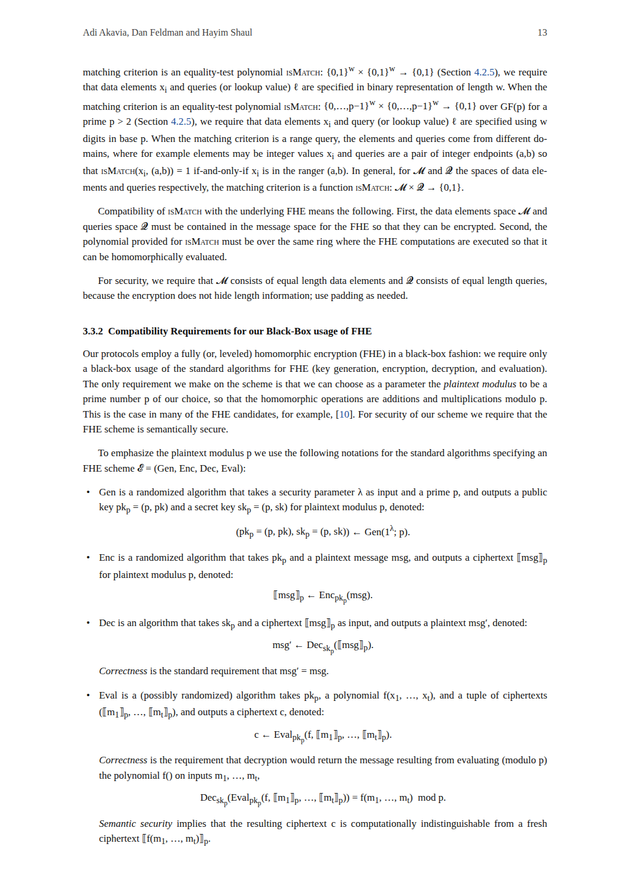Adi Akavia, Dan Feldman and Hayim Shaul 13
matching criterion is an equality-test polynomial isMatch: {0,1}w × {0,1}w → {0,1} (Section 4.2.5), we require that data elements xi and queries (or lookup value) ℓ are specified in binary representation of length w. When the matching criterion is an equality-test polynomial isMatch: {0,…,p−1}w × {0,…,p−1}w → {0,1} over GF(p) for a prime p > 2 (Section 4.2.5), we require that data elements xi and query (or lookup value) ℓ are specified using w digits in base p. When the matching criterion is a range query, the elements and queries come from different domains, where for example elements may be integer values xi and queries are a pair of integer endpoints (a,b) so that isMatch(xi, (a,b)) = 1 if-and-only-if xi is in the ranger (a,b). In general, for 𝓜 and 𝓠 the spaces of data elements and queries respectively, the matching criterion is a function isMatch: 𝓜 × 𝓠 → {0,1}.
Compatibility of isMatch with the underlying FHE means the following. First, the data elements space 𝓜 and queries space 𝓠 must be contained in the message space for the FHE so that they can be encrypted. Second, the polynomial provided for isMatch must be over the same ring where the FHE computations are executed so that it can be homomorphically evaluated.
For security, we require that 𝓜 consists of equal length data elements and 𝓠 consists of equal length queries, because the encryption does not hide length information; use padding as needed.
3.3.2 Compatibility Requirements for our Black-Box usage of FHE
Our protocols employ a fully (or, leveled) homomorphic encryption (FHE) in a black-box fashion: we require only a black-box usage of the standard algorithms for FHE (key generation, encryption, decryption, and evaluation). The only requirement we make on the scheme is that we can choose as a parameter the plaintext modulus to be a prime number p of our choice, so that the homomorphic operations are additions and multiplications modulo p. This is the case in many of the FHE candidates, for example, [10]. For security of our scheme we require that the FHE scheme is semantically secure.
To emphasize the plaintext modulus p we use the following notations for the standard algorithms specifying an FHE scheme 𝓔 = (Gen, Enc, Dec, Eval):
Gen is a randomized algorithm that takes a security parameter λ as input and a prime p, and outputs a public key pkp = (p, pk) and a secret key skp = (p, sk) for plaintext modulus p, denoted: (pkp = (p, pk), skp = (p, sk)) ← Gen(1λ; p).
Enc is a randomized algorithm that takes pkp and a plaintext message msg, and outputs a ciphertext ⟦msg⟧p for plaintext modulus p, denoted: ⟦msg⟧p ← Encpkp(msg).
Dec is an algorithm that takes skp and a ciphertext ⟦msg⟧p as input, and outputs a plaintext msg′, denoted: msg′ ← Decskp(⟦msg⟧p). Correctness is the standard requirement that msg′ = msg.
Eval is a (possibly randomized) algorithm takes pkp, a polynomial f(x1, …, xt), and a tuple of ciphertexts (⟦m1⟧p, …, ⟦mt⟧p), and outputs a ciphertext c, denoted: c ← Evalpkp(f, ⟦m1⟧p, …, ⟦mt⟧p). Correctness is the requirement that decryption would return the message resulting from evaluating (modulo p) the polynomial f() on inputs m1, …, mt, Decskp(Evalpkp(f, ⟦m1⟧p, …, ⟦mt⟧p)) = f(m1, …, mt) mod p. Semantic security implies that the resulting ciphertext c is computationally indistinguishable from a fresh ciphertext ⟦f(m1, …, mt)⟧p.